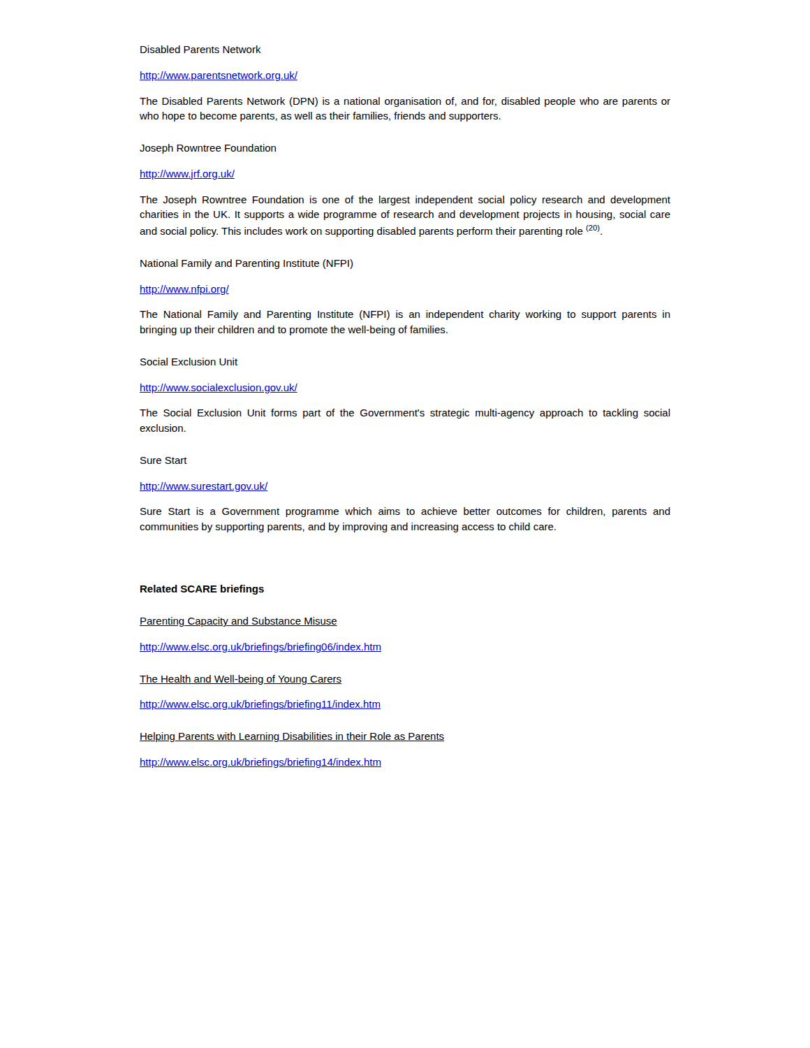Disabled Parents Network
http://www.parentsnetwork.org.uk/
The Disabled Parents Network (DPN) is a national organisation of, and for, disabled people who are parents or who hope to become parents, as well as their families, friends and supporters.
Joseph Rowntree Foundation
http://www.jrf.org.uk/
The Joseph Rowntree Foundation is one of the largest independent social policy research and development charities in the UK. It supports a wide programme of research and development projects in housing, social care and social policy. This includes work on supporting disabled parents perform their parenting role (20).
National Family and Parenting Institute (NFPI)
http://www.nfpi.org/
The National Family and Parenting Institute (NFPI) is an independent charity working to support parents in bringing up their children and to promote the well-being of families.
Social Exclusion Unit
http://www.socialexclusion.gov.uk/
The Social Exclusion Unit forms part of the Government's strategic multi-agency approach to tackling social exclusion.
Sure Start
http://www.surestart.gov.uk/
Sure Start is a Government programme which aims to achieve better outcomes for children, parents and communities by supporting parents, and by improving and increasing access to child care.
Related SCARE briefings
Parenting Capacity and Substance Misuse
http://www.elsc.org.uk/briefings/briefing06/index.htm
The Health and Well-being of Young Carers
http://www.elsc.org.uk/briefings/briefing11/index.htm
Helping Parents with Learning Disabilities in their Role as Parents
http://www.elsc.org.uk/briefings/briefing14/index.htm